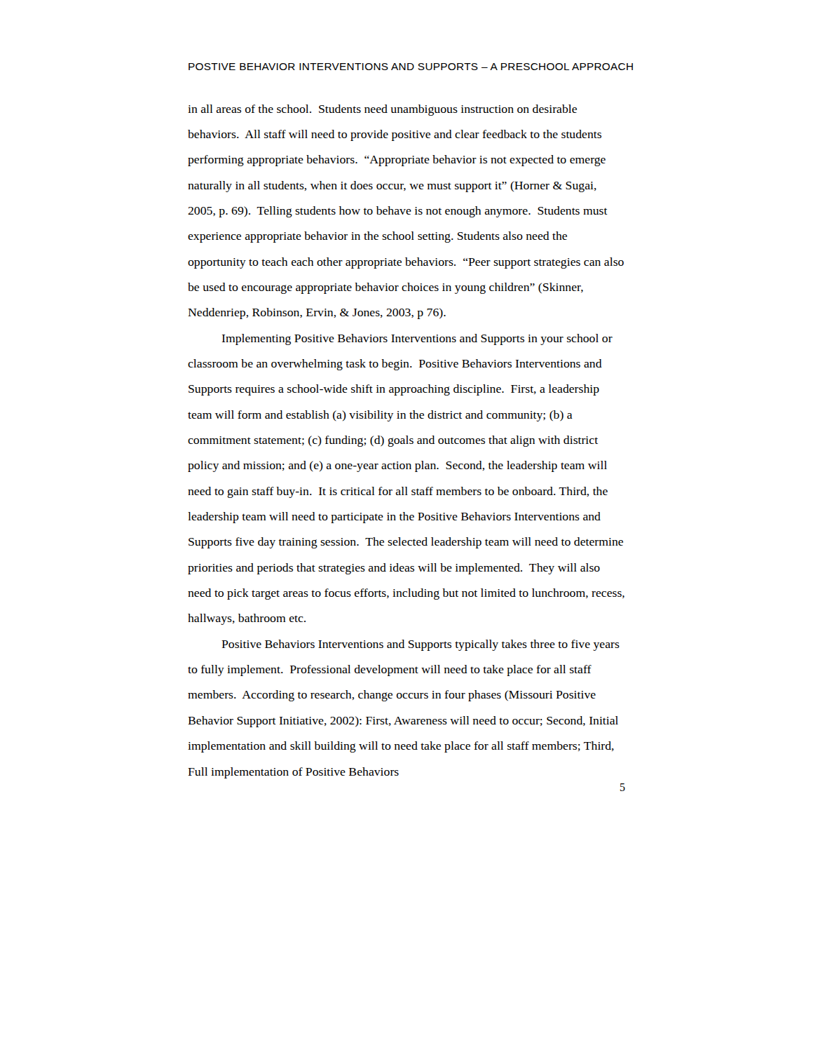POSTIVE BEHAVIOR INTERVENTIONS AND SUPPORTS – A PRESCHOOL APPROACH
in all areas of the school. Students need unambiguous instruction on desirable behaviors. All staff will need to provide positive and clear feedback to the students performing appropriate behaviors. “Appropriate behavior is not expected to emerge naturally in all students, when it does occur, we must support it” (Horner & Sugai, 2005, p. 69). Telling students how to behave is not enough anymore. Students must experience appropriate behavior in the school setting. Students also need the opportunity to teach each other appropriate behaviors. “Peer support strategies can also be used to encourage appropriate behavior choices in young children” (Skinner, Neddenriep, Robinson, Ervin, & Jones, 2003, p 76).
Implementing Positive Behaviors Interventions and Supports in your school or classroom be an overwhelming task to begin. Positive Behaviors Interventions and Supports requires a school-wide shift in approaching discipline. First, a leadership team will form and establish (a) visibility in the district and community; (b) a commitment statement; (c) funding; (d) goals and outcomes that align with district policy and mission; and (e) a one-year action plan. Second, the leadership team will need to gain staff buy-in. It is critical for all staff members to be onboard. Third, the leadership team will need to participate in the Positive Behaviors Interventions and Supports five day training session. The selected leadership team will need to determine priorities and periods that strategies and ideas will be implemented. They will also need to pick target areas to focus efforts, including but not limited to lunchroom, recess, hallways, bathroom etc.
Positive Behaviors Interventions and Supports typically takes three to five years to fully implement. Professional development will need to take place for all staff members. According to research, change occurs in four phases (Missouri Positive Behavior Support Initiative, 2002): First, Awareness will need to occur; Second, Initial implementation and skill building will to need take place for all staff members; Third, Full implementation of Positive Behaviors
5